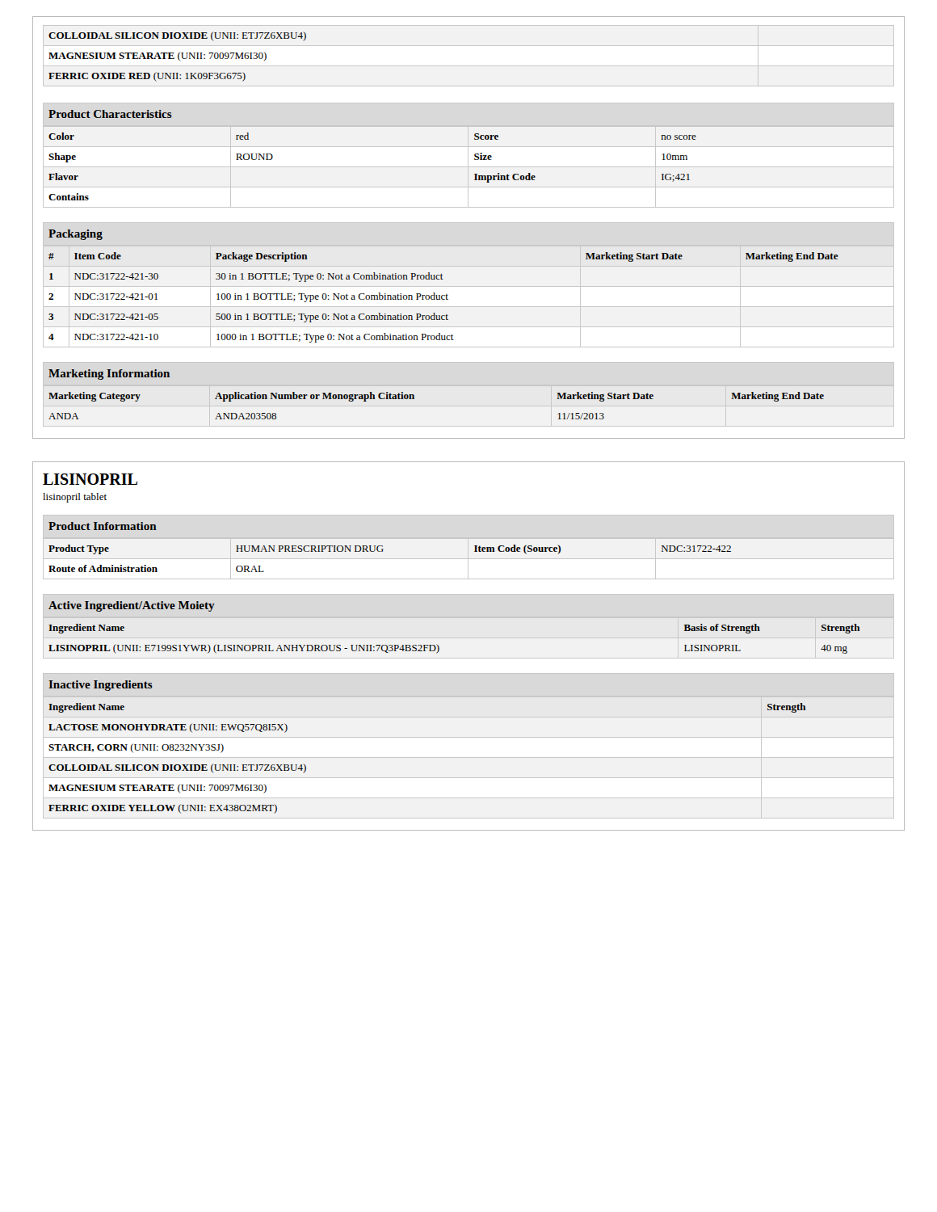| COLLOIDAL SILICON DIOXIDE (UNII: ETJ7Z6XBU4) | |
| MAGNESIUM STEARATE (UNII: 70097M6I30) | |
| FERRIC OXIDE RED (UNII: 1K09F3G675) | |
Product Characteristics
| Color | red | Score | no score |
| Shape | ROUND | Size | 10mm |
| Flavor | | Imprint Code | IG;421 |
| Contains | | | |
Packaging
| # | Item Code | Package Description | Marketing Start Date | Marketing End Date |
| --- | --- | --- | --- | --- |
| 1 | NDC:31722-421-30 | 30 in 1 BOTTLE; Type 0: Not a Combination Product | | |
| 2 | NDC:31722-421-01 | 100 in 1 BOTTLE; Type 0: Not a Combination Product | | |
| 3 | NDC:31722-421-05 | 500 in 1 BOTTLE; Type 0: Not a Combination Product | | |
| 4 | NDC:31722-421-10 | 1000 in 1 BOTTLE; Type 0: Not a Combination Product | | |
Marketing Information
| Marketing Category | Application Number or Monograph Citation | Marketing Start Date | Marketing End Date |
| --- | --- | --- | --- |
| ANDA | ANDA203508 | 11/15/2013 | |
LISINOPRIL
lisinopril tablet
Product Information
| Product Type | HUMAN PRESCRIPTION DRUG | Item Code (Source) | NDC:31722-422 |
| Route of Administration | ORAL | | |
Active Ingredient/Active Moiety
| Ingredient Name | Basis of Strength | Strength |
| --- | --- | --- |
| LISINOPRIL (UNII: E7199S1YWR) (LISINOPRIL ANHYDROUS - UNII:7Q3P4BS2FD) | LISINOPRIL | 40 mg |
Inactive Ingredients
| Ingredient Name | Strength |
| --- | --- |
| LACTOSE MONOHYDRATE (UNII: EWQ57Q8I5X) | |
| STARCH, CORN (UNII: O8232NY3SJ) | |
| COLLOIDAL SILICON DIOXIDE (UNII: ETJ7Z6XBU4) | |
| MAGNESIUM STEARATE (UNII: 70097M6I30) | |
| FERRIC OXIDE YELLOW (UNII: EX438O2MRT) | |